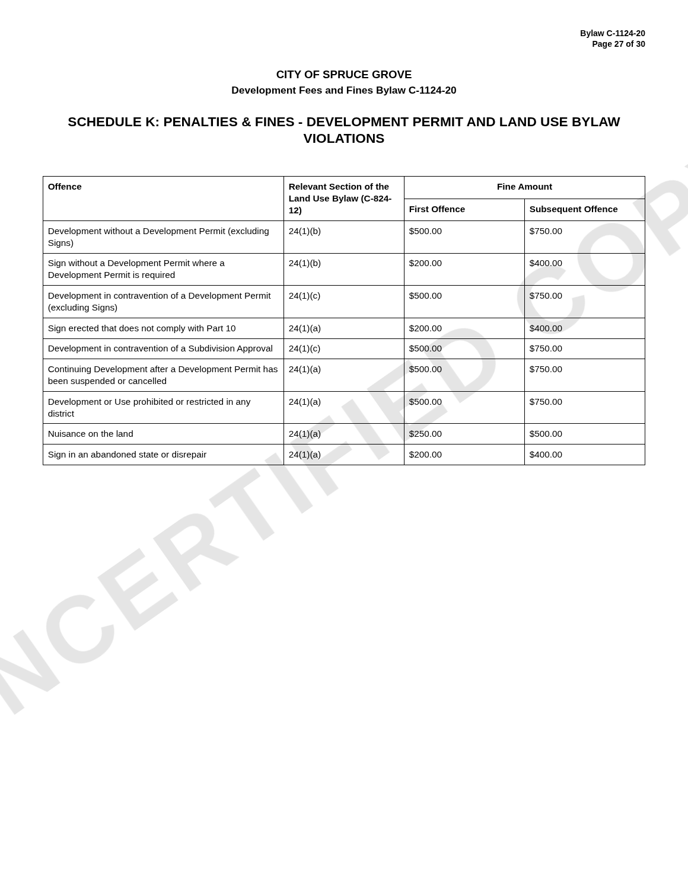UNCERTIFIED COPY
Bylaw C-1124-20
Page 27 of 30
CITY OF SPRUCE GROVE
Development Fees and Fines Bylaw C-1124-20
SCHEDULE K: PENALTIES & FINES - DEVELOPMENT PERMIT AND LAND USE BYLAW VIOLATIONS
| Offence | Relevant Section of the Land Use Bylaw (C-824-12) | Fine Amount |
| --- | --- | --- |
| First Offence | Subsequent Offence |
| Development without a Development Permit (excluding Signs) | 24(1)(b) | $500.00 | $750.00 |
| Sign without a Development Permit where a Development Permit is required | 24(1)(b) | $200.00 | $400.00 |
| Development in contravention of a Development Permit (excluding Signs) | 24(1)(c) | $500.00 | $750.00 |
| Sign erected that does not comply with Part 10 | 24(1)(a) | $200.00 | $400.00 |
| Development in contravention of a Subdivision Approval | 24(1)(c) | $500.00 | $750.00 |
| Continuing Development after a Development Permit has been suspended or cancelled | 24(1)(a) | $500.00 | $750.00 |
| Development or Use prohibited or restricted in any district | 24(1)(a) | $500.00 | $750.00 |
| Nuisance on the land | 24(1)(a) | $250.00 | $500.00 |
| Sign in an abandoned state or disrepair | 24(1)(a) | $200.00 | $400.00 |